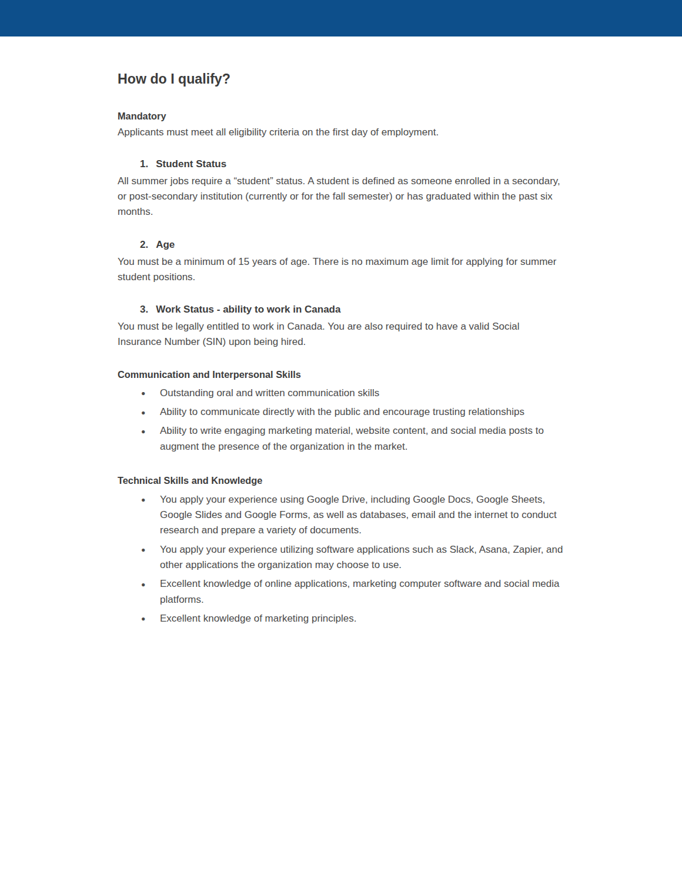How do I qualify?
Mandatory
Applicants must meet all eligibility criteria on the first day of employment.
Student Status
All summer jobs require a “student” status. A student is defined as someone enrolled in a secondary, or post-secondary institution (currently or for the fall semester) or has graduated within the past six months.
Age
You must be a minimum of 15 years of age. There is no maximum age limit for applying for summer student positions.
Work Status - ability to work in Canada
You must be legally entitled to work in Canada. You are also required to have a valid Social Insurance Number (SIN) upon being hired.
Communication and Interpersonal Skills
Outstanding oral and written communication skills
Ability to communicate directly with the public and encourage trusting relationships
Ability to write engaging marketing material, website content, and social media posts to augment the presence of the organization in the market.
Technical Skills and Knowledge
You apply your experience using Google Drive, including Google Docs, Google Sheets, Google Slides and Google Forms, as well as databases, email and the internet to conduct research and prepare a variety of documents.
You apply your experience utilizing software applications such as Slack, Asana, Zapier, and other applications the organization may choose to use.
Excellent knowledge of online applications, marketing computer software and social media platforms.
Excellent knowledge of marketing principles.